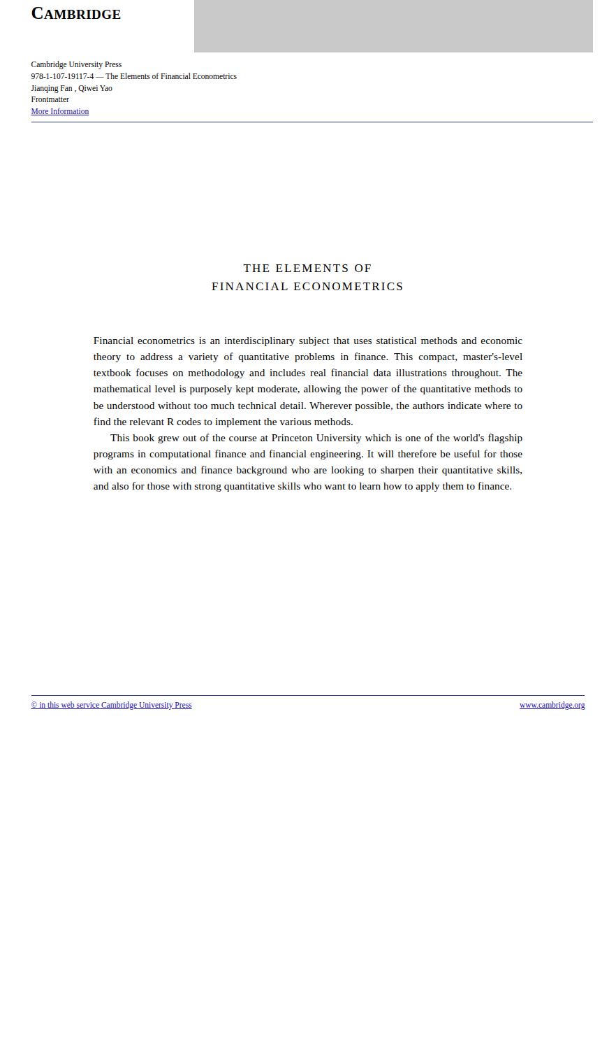CAMBRIDGE
Cambridge University Press
978-1-107-19117-4 — The Elements of Financial Econometrics
Jianqing Fan , Qiwei Yao
Frontmatter
More Information
The Elements of
Financial Econometrics
Financial econometrics is an interdisciplinary subject that uses statistical methods and economic theory to address a variety of quantitative problems in finance. This compact, master's-level textbook focuses on methodology and includes real financial data illustrations throughout. The mathematical level is purposely kept moderate, allowing the power of the quantitative methods to be understood without too much technical detail. Wherever possible, the authors indicate where to find the relevant R codes to implement the various methods.
This book grew out of the course at Princeton University which is one of the world's flagship programs in computational finance and financial engineering. It will therefore be useful for those with an economics and finance background who are looking to sharpen their quantitative skills, and also for those with strong quantitative skills who want to learn how to apply them to finance.
© in this web service Cambridge University Press www.cambridge.org